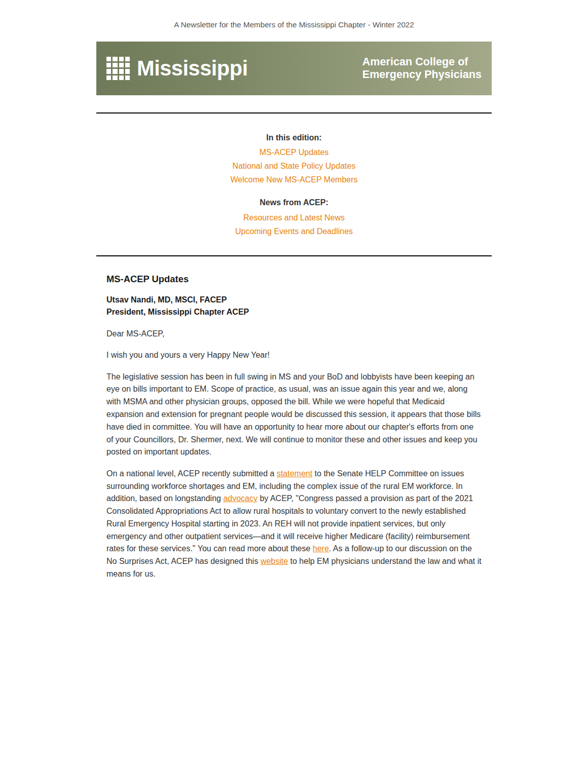A Newsletter for the Members of the Mississippi Chapter - Winter 2022
Mississippi
American College of
Emergency Physicians
In this edition: MS-ACEP Updates
National and State Policy Updates
Welcome New MS-ACEP Members
News from ACEP: Resources and Latest News
Upcoming Events and Deadlines
MS-ACEP Updates
Utsav Nandi, MD, MSCI, FACEP
President, Mississippi Chapter ACEP
Dear MS-ACEP,
I wish you and yours a very Happy New Year!
The legislative session has been in full swing in MS and your BoD and lobbyists have been keeping an eye on bills important to EM. Scope of practice, as usual, was an issue again this year and we, along with MSMA and other physician groups, opposed the bill. While we were hopeful that Medicaid expansion and extension for pregnant people would be discussed this session, it appears that those bills have died in committee. You will have an opportunity to hear more about our chapter's efforts from one of your Councillors, Dr. Shermer, next. We will continue to monitor these and other issues and keep you posted on important updates.
On a national level, ACEP recently submitted a statement to the Senate HELP Committee on issues surrounding workforce shortages and EM, including the complex issue of the rural EM workforce. In addition, based on longstanding advocacy by ACEP, "Congress passed a provision as part of the 2021 Consolidated Appropriations Act to allow rural hospitals to voluntary convert to the newly established Rural Emergency Hospital starting in 2023. An REH will not provide inpatient services, but only emergency and other outpatient services—and it will receive higher Medicare (facility) reimbursement rates for these services." You can read more about these here. As a follow-up to our discussion on the No Surprises Act, ACEP has designed this website to help EM physicians understand the law and what it means for us.